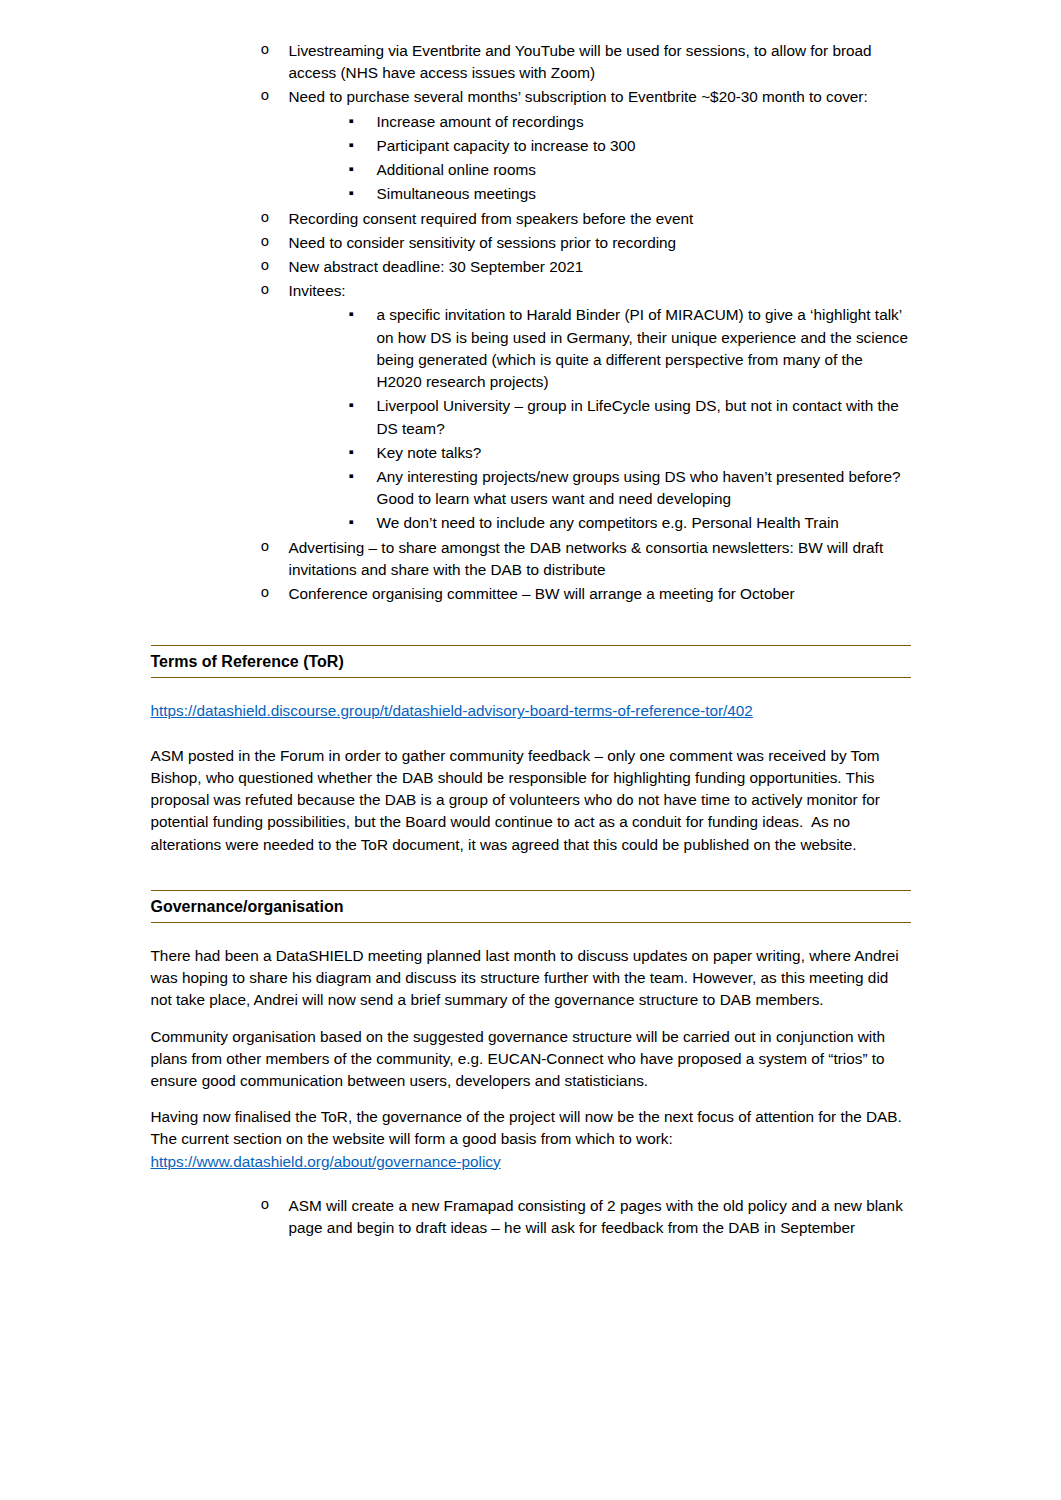Livestreaming via Eventbrite and YouTube will be used for sessions, to allow for broad access (NHS have access issues with Zoom)
Need to purchase several months’ subscription to Eventbrite ~$20-30 month to cover:
Increase amount of recordings
Participant capacity to increase to 300
Additional online rooms
Simultaneous meetings
Recording consent required from speakers before the event
Need to consider sensitivity of sessions prior to recording
New abstract deadline: 30 September 2021
Invitees:
a specific invitation to Harald Binder (PI of MIRACUM) to give a ‘highlight talk’ on how DS is being used in Germany, their unique experience and the science being generated (which is quite a different perspective from many of the H2020 research projects)
Liverpool University – group in LifeCycle using DS, but not in contact with the DS team?
Key note talks?
Any interesting projects/new groups using DS who haven’t presented before? Good to learn what users want and need developing
We don’t need to include any competitors e.g. Personal Health Train
Advertising – to share amongst the DAB networks & consortia newsletters: BW will draft invitations and share with the DAB to distribute
Conference organising committee – BW will arrange a meeting for October
Terms of Reference (ToR)
https://datashield.discourse.group/t/datashield-advisory-board-terms-of-reference-tor/402
ASM posted in the Forum in order to gather community feedback – only one comment was received by Tom Bishop, who questioned whether the DAB should be responsible for highlighting funding opportunities. This proposal was refuted because the DAB is a group of volunteers who do not have time to actively monitor for potential funding possibilities, but the Board would continue to act as a conduit for funding ideas. As no alterations were needed to the ToR document, it was agreed that this could be published on the website.
Governance/organisation
There had been a DataSHIELD meeting planned last month to discuss updates on paper writing, where Andrei was hoping to share his diagram and discuss its structure further with the team. However, as this meeting did not take place, Andrei will now send a brief summary of the governance structure to DAB members.
Community organisation based on the suggested governance structure will be carried out in conjunction with plans from other members of the community, e.g. EUCAN-Connect who have proposed a system of “trios” to ensure good communication between users, developers and statisticians.
Having now finalised the ToR, the governance of the project will now be the next focus of attention for the DAB. The current section on the website will form a good basis from which to work: https://www.datashield.org/about/governance-policy
ASM will create a new Framapad consisting of 2 pages with the old policy and a new blank page and begin to draft ideas – he will ask for feedback from the DAB in September